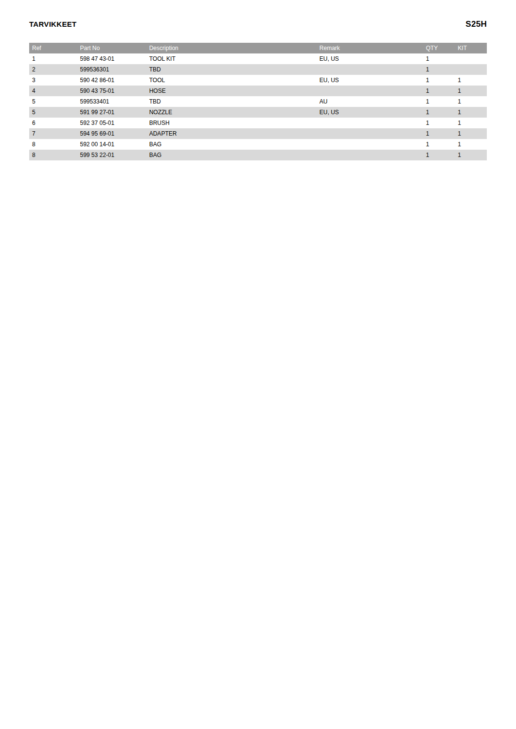TARVIKKEET
S25H
| Ref | Part No | Description | Remark | QTY | KIT |
| --- | --- | --- | --- | --- | --- |
| 1 | 598 47 43-01 | TOOL KIT | EU, US | 1 | |
| 2 | 599536301 | TBD | | 1 | |
| 3 | 590 42 86-01 | TOOL | EU, US | 1 | 1 |
| 4 | 590 43 75-01 | HOSE | | 1 | 1 |
| 5 | 599533401 | TBD | AU | 1 | 1 |
| 5 | 591 99 27-01 | NOZZLE | EU, US | 1 | 1 |
| 6 | 592 37 05-01 | BRUSH | | 1 | 1 |
| 7 | 594 95 69-01 | ADAPTER | | 1 | 1 |
| 8 | 592 00 14-01 | BAG | | 1 | 1 |
| 8 | 599 53 22-01 | BAG | | 1 | 1 |